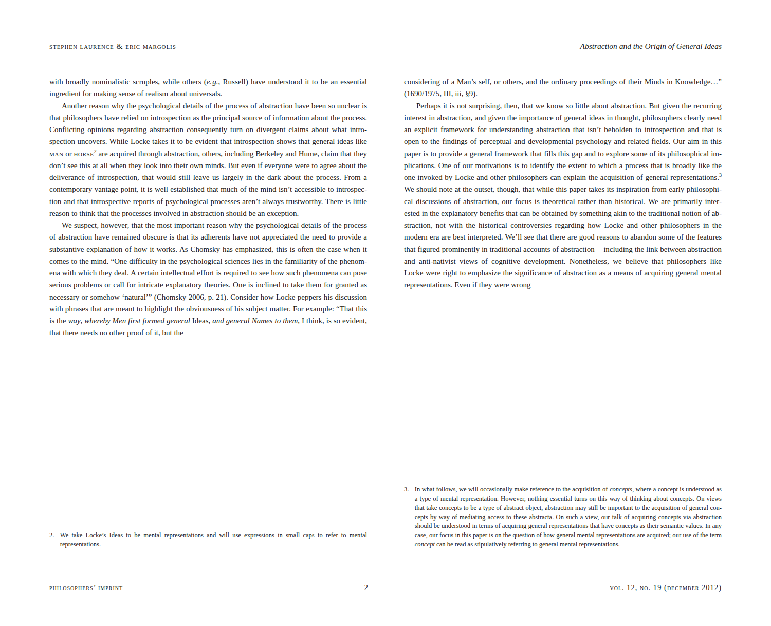stephen laurence & eric margolis
Abstraction and the Origin of General Ideas
with broadly nominalistic scruples, while others (e. g., Russell) have understood it to be an essential ingredient for making sense of realism about universals.
Another reason why the psychological details of the process of abstraction have been so unclear is that philosophers have relied on introspection as the principal source of information about the process. Conflicting opinions regarding abstraction consequently turn on divergent claims about what introspection uncovers. While Locke takes it to be evident that introspection shows that general ideas like man or horse2 are acquired through abstraction, others, including Berkeley and Hume, claim that they don’t see this at all when they look into their own minds. But even if everyone were to agree about the deliverance of introspection, that would still leave us largely in the dark about the process. From a contemporary vantage point, it is well established that much of the mind isn’t accessible to introspection and that introspective reports of psychological processes aren’t always trustworthy. There is little reason to think that the processes involved in abstraction should be an exception.
We suspect, however, that the most important reason why the psychological details of the process of abstraction have remained obscure is that its adherents have not appreciated the need to provide a substantive explanation of how it works. As Chomsky has emphasized, this is often the case when it comes to the mind. “One difficulty in the psychological sciences lies in the familiarity of the phenomena with which they deal. A certain intellectual effort is required to see how such phenomena can pose serious problems or call for intricate explanatory theories. One is inclined to take them for granted as necessary or somehow ‘natural’” (Chomsky 2006, p. 21). Consider how Locke peppers his discussion with phrases that are meant to highlight the obviousness of his subject matter. For example: “That this is the way, whereby Men first formed general Ideas, and general Names to them, I think, is so evident, that there needs no other proof of it, but the
2.
We take Locke’s Ideas to be mental representations and will use expressions in small caps to refer to mental representations.
considering of a Man’s self, or others, and the ordinary proceedings of their Minds in Knowledge…” (1690/1975, III, iii, §9).
Perhaps it is not surprising, then, that we know so little about abstraction. But given the recurring interest in abstraction, and given the importance of general ideas in thought, philosophers clearly need an explicit framework for understanding abstraction that isn’t beholden to introspection and that is open to the findings of perceptual and developmental psychology and related fields. Our aim in this paper is to provide a general framework that fills this gap and to explore some of its philosophical implications. One of our motivations is to identify the extent to which a process that is broadly like the one invoked by Locke and other philosophers can explain the acquisition of general representations.3 We should note at the outset, though, that while this paper takes its inspiration from early philosophical discussions of abstraction, our focus is theoretical rather than historical. We are primarily interested in the explanatory benefits that can be obtained by something akin to the traditional notion of abstraction, not with the historical controversies regarding how Locke and other philosophers in the modern era are best interpreted. We’ll see that there are good reasons to abandon some of the features that figured prominently in traditional accounts of abstraction — including the link between abstraction and anti-nativist views of cognitive development. Nonetheless, we believe that philosophers like Locke were right to emphasize the significance of abstraction as a means of acquiring general mental representations. Even if they were wrong
3.
In what follows, we will occasionally make reference to the acquisition of concepts, where a concept is understood as a type of mental representation. However, nothing essential turns on this way of thinking about concepts. On views that take concepts to be a type of abstract object, abstraction may still be important to the acquisition of general concepts by way of mediating access to these abstracta. On such a view, our talk of acquiring concepts via abstraction should be understood in terms of acquiring general representations that have concepts as their semantic values. In any case, our focus in this paper is on the question of how general mental representations are acquired; our use of the term concept can be read as stipulatively referring to general mental representations.
philosophers’ imprint
– 2 –
vol. 12, no. 19 (december 2012)